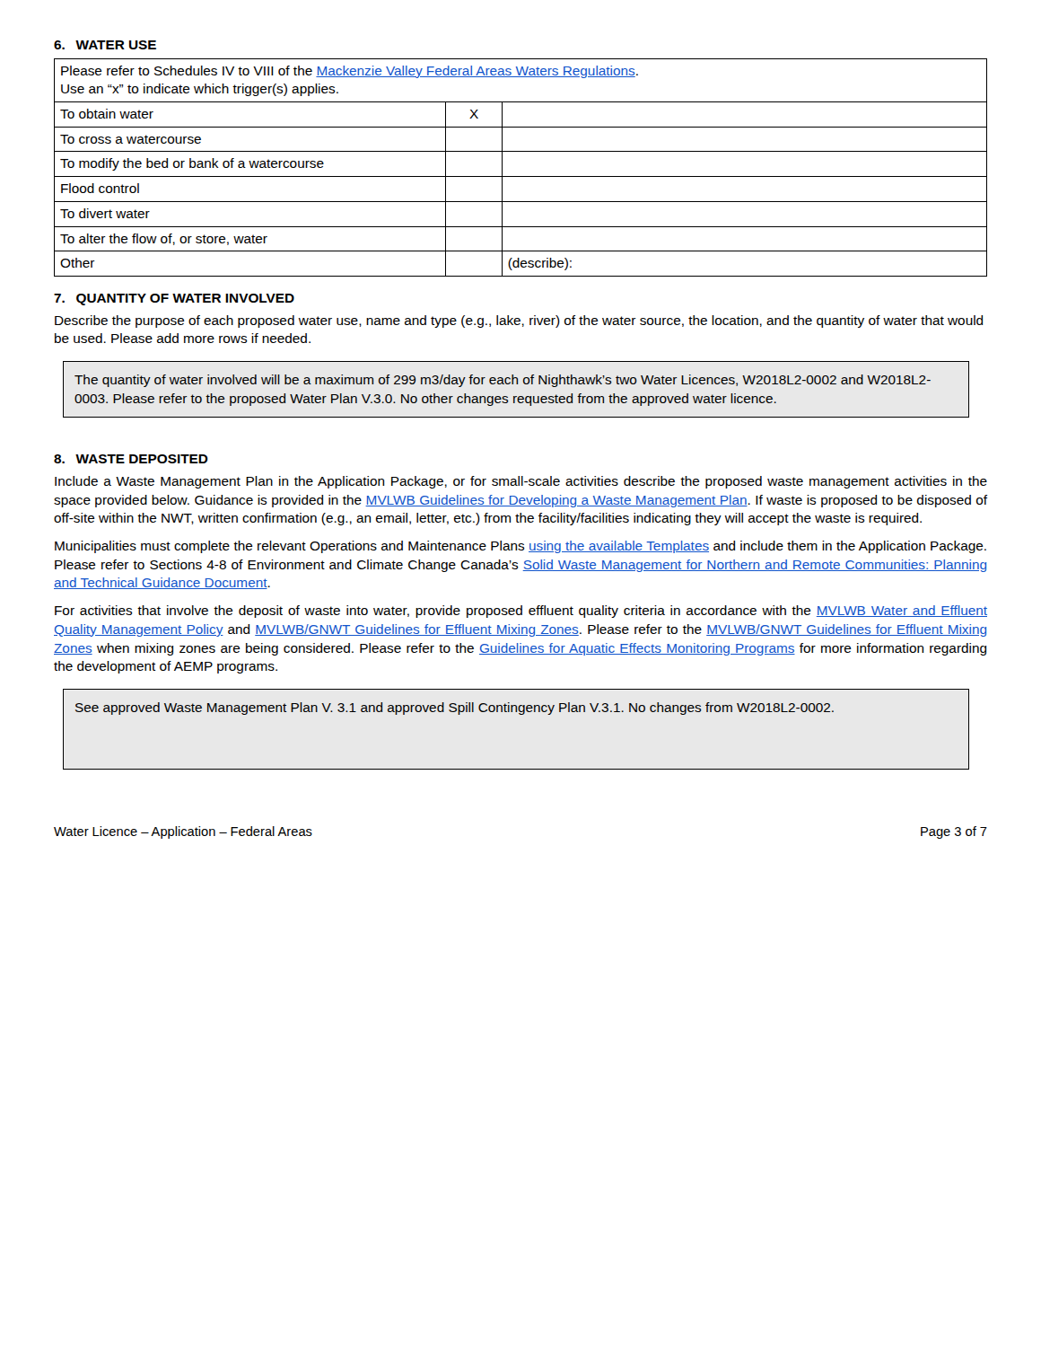6. WATER USE
| Please refer to Schedules IV to VIII of the Mackenzie Valley Federal Areas Waters Regulations . Use an “x” to indicate which trigger(s) applies. |
| To obtain water | X | |
| To cross a watercourse | | |
| To modify the bed or bank of a watercourse | | |
| Flood control | | |
| To divert water | | |
| To alter the flow of, or store, water | | |
| Other | | (describe): |
7. QUANTITY OF WATER INVOLVED
Describe the purpose of each proposed water use, name and type (e.g., lake, river) of the water source, the location, and the quantity of water that would be used. Please add more rows if needed.
The quantity of water involved will be a maximum of 299 m3/day for each of Nighthawk’s two Water Licences, W2018L2-0002 and W2018L2-0003. Please refer to the proposed Water Plan V.3.0. No other changes requested from the approved water licence.
8. WASTE DEPOSITED
Include a Waste Management Plan in the Application Package, or for small-scale activities describe the proposed waste management activities in the space provided below. Guidance is provided in the MVLWB Guidelines for Developing a Waste Management Plan. If waste is proposed to be disposed of off-site within the NWT, written confirmation (e.g., an email, letter, etc.) from the facility/facilities indicating they will accept the waste is required.
Municipalities must complete the relevant Operations and Maintenance Plans using the available Templates and include them in the Application Package. Please refer to Sections 4-8 of Environment and Climate Change Canada’s Solid Waste Management for Northern and Remote Communities: Planning and Technical Guidance Document.
For activities that involve the deposit of waste into water, provide proposed effluent quality criteria in accordance with the MVLWB Water and Effluent Quality Management Policy and MVLWB/GNWT Guidelines for Effluent Mixing Zones. Please refer to the MVLWB/GNWT Guidelines for Effluent Mixing Zones when mixing zones are being considered. Please refer to the Guidelines for Aquatic Effects Monitoring Programs for more information regarding the development of AEMP programs.
See approved Waste Management Plan V. 3.1 and approved Spill Contingency Plan V.3.1. No changes from W2018L2-0002.
Water Licence – Application – Federal Areas Page 3 of 7